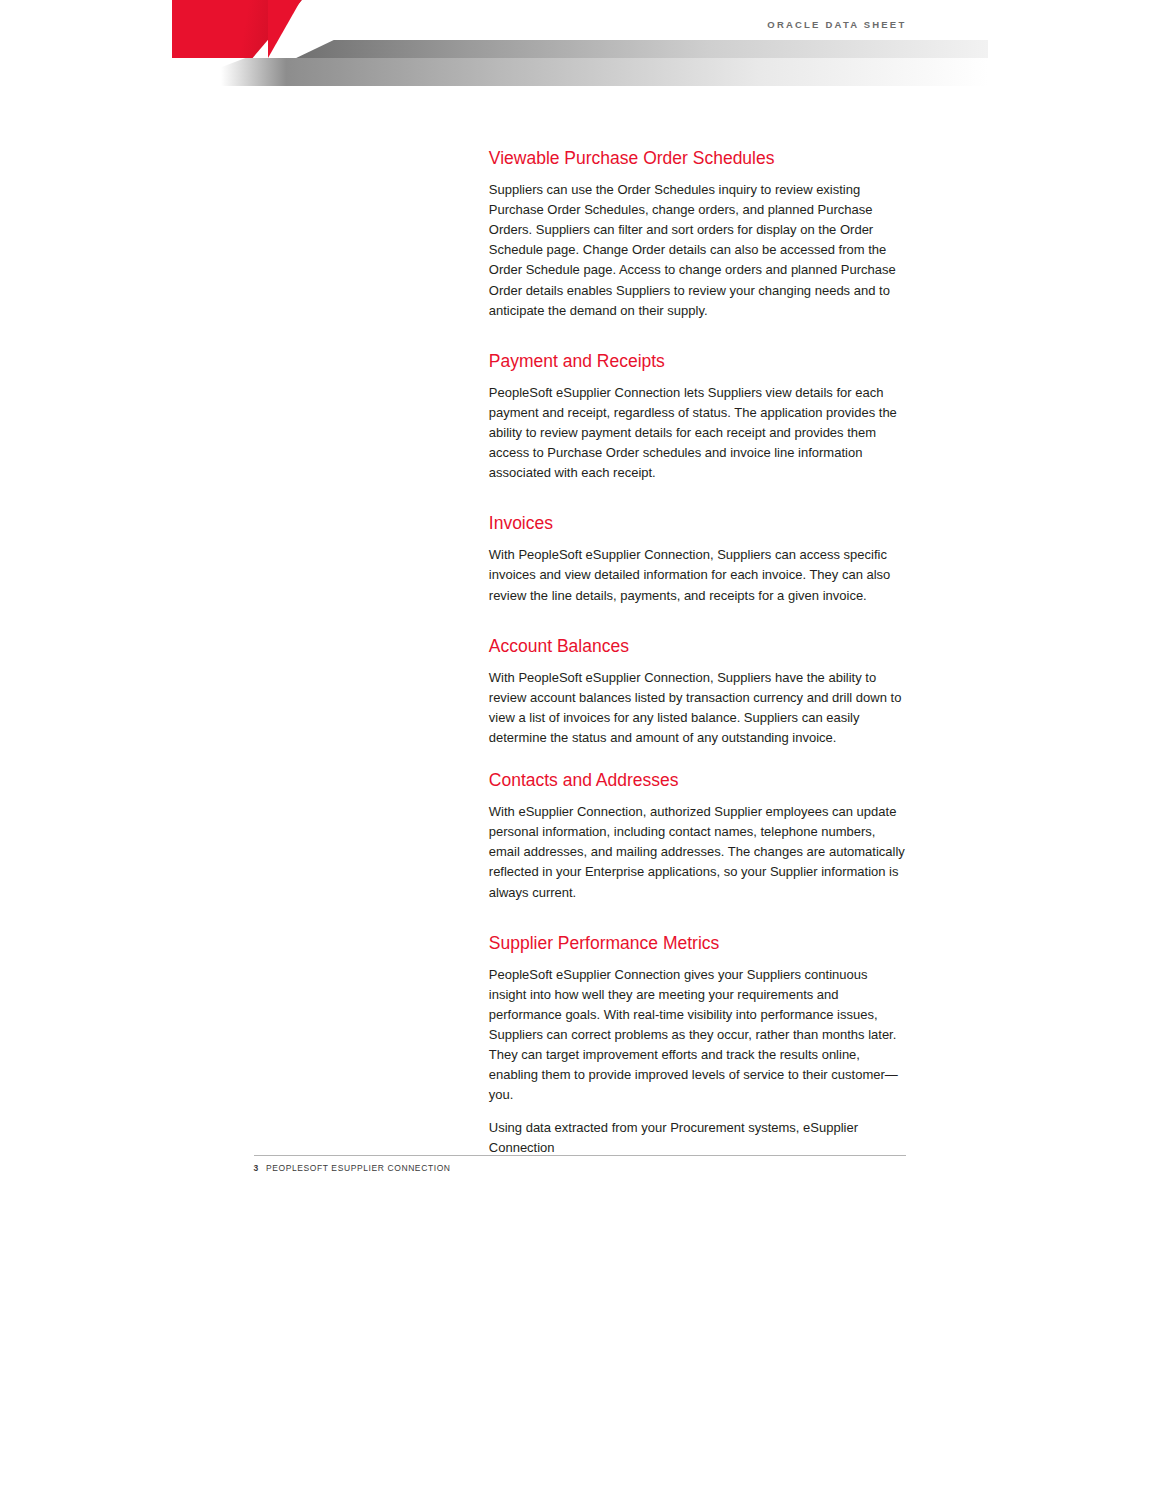ORACLE DATA SHEET
Viewable Purchase Order Schedules
Suppliers can use the Order Schedules inquiry to review existing Purchase Order Schedules, change orders, and planned Purchase Orders. Suppliers can filter and sort orders for display on the Order Schedule page. Change Order details can also be accessed from the Order Schedule page. Access to change orders and planned Purchase Order details enables Suppliers to review your changing needs and to anticipate the demand on their supply.
Payment and Receipts
PeopleSoft eSupplier Connection lets Suppliers view details for each payment and receipt, regardless of status. The application provides the ability to review payment details for each receipt and provides them access to Purchase Order schedules and invoice line information associated with each receipt.
Invoices
With PeopleSoft eSupplier Connection, Suppliers can access specific invoices and view detailed information for each invoice. They can also review the line details, payments, and receipts for a given invoice.
Account Balances
With PeopleSoft eSupplier Connection, Suppliers have the ability to review account balances listed by transaction currency and drill down to view a list of invoices for any listed balance. Suppliers can easily determine the status and amount of any outstanding invoice.
Contacts and Addresses
With eSupplier Connection, authorized Supplier employees can update personal information, including contact names, telephone numbers, email addresses, and mailing addresses. The changes are automatically reflected in your Enterprise applications, so your Supplier information is always current.
Supplier Performance Metrics
PeopleSoft eSupplier Connection gives your Suppliers continuous insight into how well they are meeting your requirements and performance goals. With real-time visibility into performance issues, Suppliers can correct problems as they occur, rather than months later. They can target improvement efforts and track the results online, enabling them to provide improved levels of service to their customer—you.
Using data extracted from your Procurement systems, eSupplier Connection
3 PEOPLESOFT ESUPPLIER CONNECTION